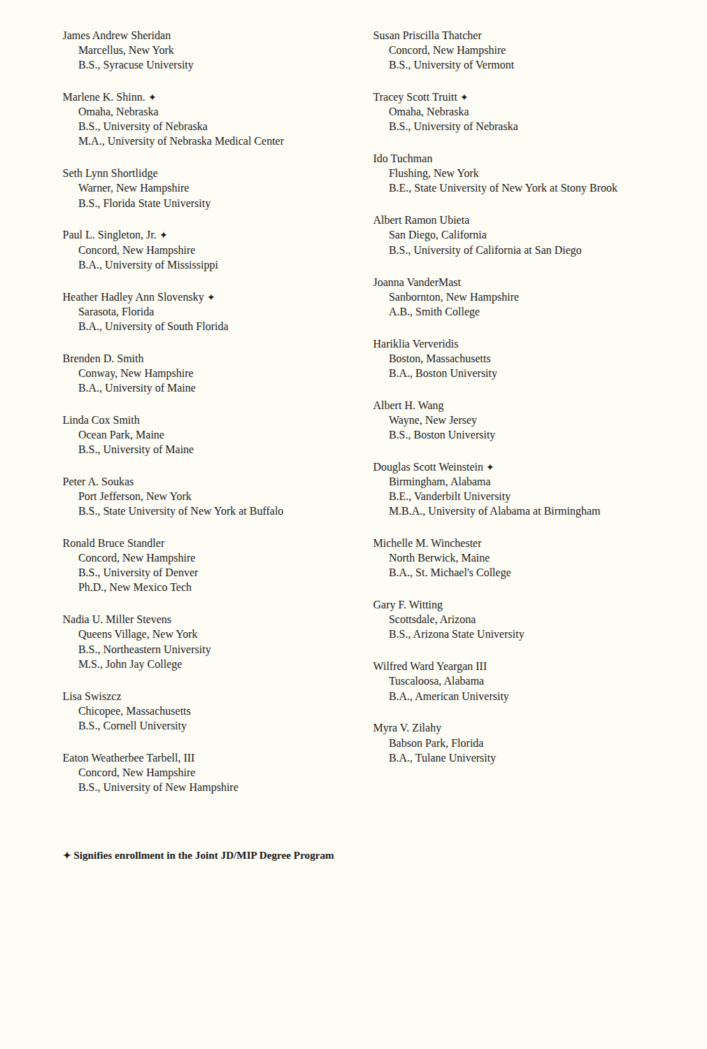James Andrew Sheridan Marcellus, New York B.S., Syracuse University
Marlene K. Shinn. ✦ Omaha, Nebraska B.S., University of Nebraska M.A., University of Nebraska Medical Center
Seth Lynn Shortlidge Warner, New Hampshire B.S., Florida State University
Paul L. Singleton, Jr. ✦ Concord, New Hampshire B.A., University of Mississippi
Heather Hadley Ann Slovensky ✦ Sarasota, Florida B.A., University of South Florida
Brenden D. Smith Conway, New Hampshire B.A., University of Maine
Linda Cox Smith Ocean Park, Maine B.S., University of Maine
Peter A. Soukas Port Jefferson, New York B.S., State University of New York at Buffalo
Ronald Bruce Standler Concord, New Hampshire B.S., University of Denver Ph.D., New Mexico Tech
Nadia U. Miller Stevens Queens Village, New York B.S., Northeastern University M.S., John Jay College
Lisa Swiszcz Chicopee, Massachusetts B.S., Cornell University
Eaton Weatherbee Tarbell, III Concord, New Hampshire B.S., University of New Hampshire
Susan Priscilla Thatcher Concord, New Hampshire B.S., University of Vermont
Tracey Scott Truitt ✦ Omaha, Nebraska B.S., University of Nebraska
Ido Tuchman Flushing, New York B.E., State University of New York at Stony Brook
Albert Ramon Ubieta San Diego, California B.S., University of California at San Diego
Joanna VanderMast Sanbornton, New Hampshire A.B., Smith College
Hariklia Ververidis Boston, Massachusetts B.A., Boston University
Albert H. Wang Wayne, New Jersey B.S., Boston University
Douglas Scott Weinstein ✦ Birmingham, Alabama B.E., Vanderbilt University M.B.A., University of Alabama at Birmingham
Michelle M. Winchester North Berwick, Maine B.A., St. Michael's College
Gary F. Witting Scottsdale, Arizona B.S., Arizona State University
Wilfred Ward Yeargan III Tuscaloosa, Alabama B.A., American University
Myra V. Zilahy Babson Park, Florida B.A., Tulane University
✦ Signifies enrollment in the Joint JD/MIP Degree Program